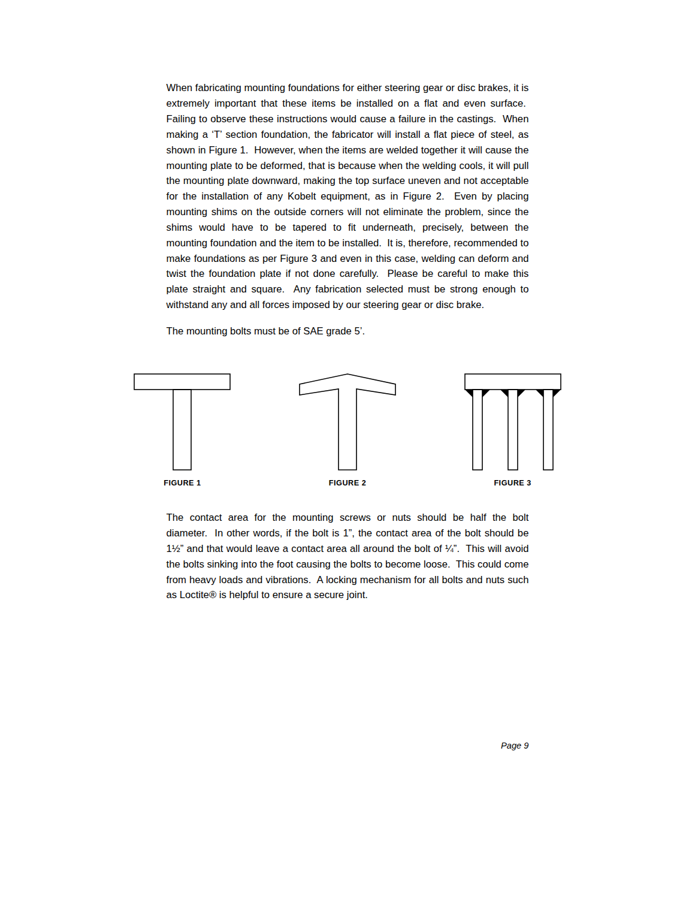When fabricating mounting foundations for either steering gear or disc brakes, it is extremely important that these items be installed on a flat and even surface. Failing to observe these instructions would cause a failure in the castings. When making a ‘T’ section foundation, the fabricator will install a flat piece of steel, as shown in Figure 1. However, when the items are welded together it will cause the mounting plate to be deformed, that is because when the welding cools, it will pull the mounting plate downward, making the top surface uneven and not acceptable for the installation of any Kobelt equipment, as in Figure 2. Even by placing mounting shims on the outside corners will not eliminate the problem, since the shims would have to be tapered to fit underneath, precisely, between the mounting foundation and the item to be installed. It is, therefore, recommended to make foundations as per Figure 3 and even in this case, welding can deform and twist the foundation plate if not done carefully. Please be careful to make this plate straight and square. Any fabrication selected must be strong enough to withstand any and all forces imposed by our steering gear or disc brake.
The mounting bolts must be of SAE grade 5’.
FIGURE 1
FIGURE 2
FIGURE 3
The contact area for the mounting screws or nuts should be half the bolt diameter. In other words, if the bolt is 1”, the contact area of the bolt should be 1½” and that would leave a contact area all around the bolt of ¼”. This will avoid the bolts sinking into the foot causing the bolts to become loose. This could come from heavy loads and vibrations. A locking mechanism for all bolts and nuts such as Loctite® is helpful to ensure a secure joint.
Page 9